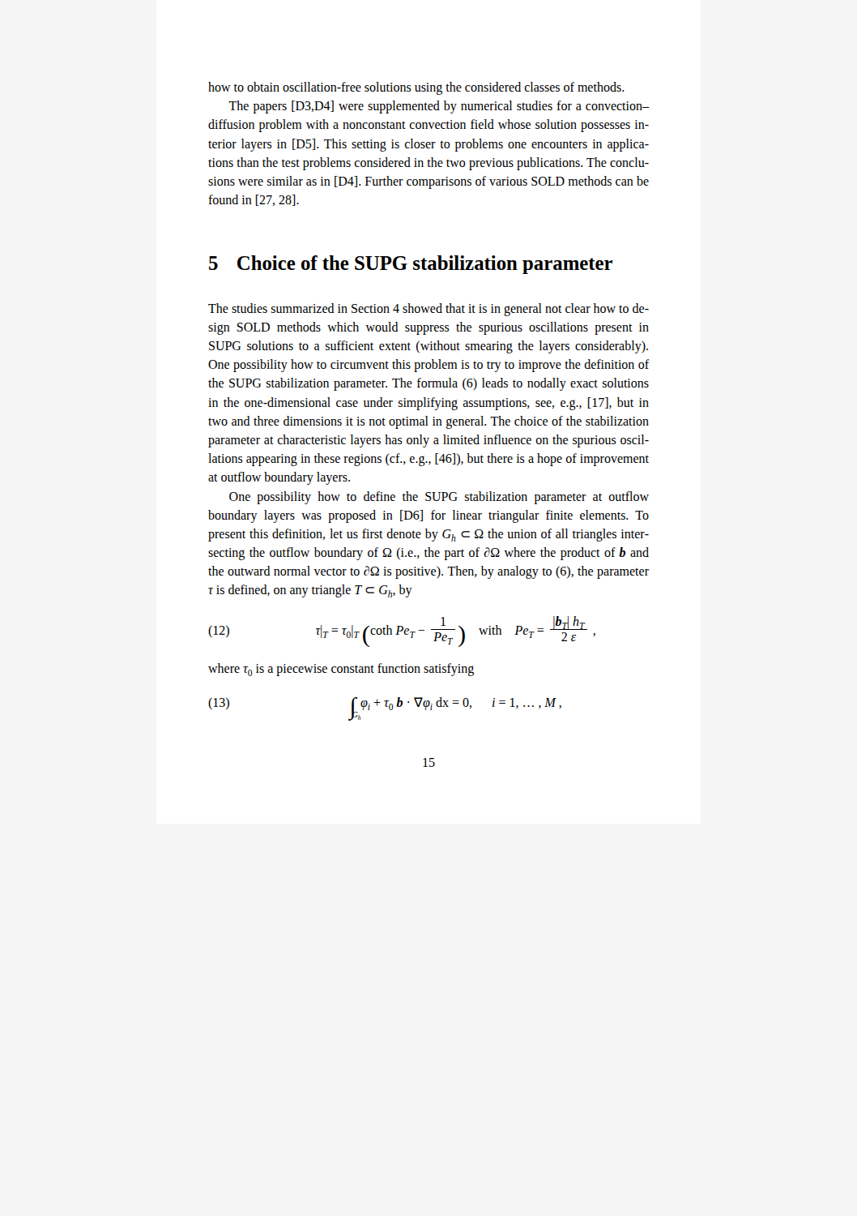how to obtain oscillation-free solutions using the considered classes of methods.
The papers [D3,D4] were supplemented by numerical studies for a convection–diffusion problem with a nonconstant convection field whose solution possesses interior layers in [D5]. This setting is closer to problems one encounters in applications than the test problems considered in the two previous publications. The conclusions were similar as in [D4]. Further comparisons of various SOLD methods can be found in [27, 28].
5 Choice of the SUPG stabilization parameter
The studies summarized in Section 4 showed that it is in general not clear how to design SOLD methods which would suppress the spurious oscillations present in SUPG solutions to a sufficient extent (without smearing the layers considerably). One possibility how to circumvent this problem is to try to improve the definition of the SUPG stabilization parameter. The formula (6) leads to nodally exact solutions in the one-dimensional case under simplifying assumptions, see, e.g., [17], but in two and three dimensions it is not optimal in general. The choice of the stabilization parameter at characteristic layers has only a limited influence on the spurious oscillations appearing in these regions (cf., e.g., [46]), but there is a hope of improvement at outflow boundary layers.
One possibility how to define the SUPG stabilization parameter at outflow boundary layers was proposed in [D6] for linear triangular finite elements. To present this definition, let us first denote by Gh ⊂ Ω the union of all triangles intersecting the outflow boundary of Ω (i.e., the part of ∂Ω where the product of b and the outward normal vector to ∂Ω is positive). Then, by analogy to (6), the parameter τ is defined, on any triangle T ⊂ Gh, by
(12) τ|T = τ0|T (coth PeT − 1 PeT) with PeT = |bT| hT 2 ε ,
where τ0 is a piecewise constant function satisfying
(13) ∫Gh φi + τ0 b · ∇φi dx = 0, i = 1, … , M ,
15